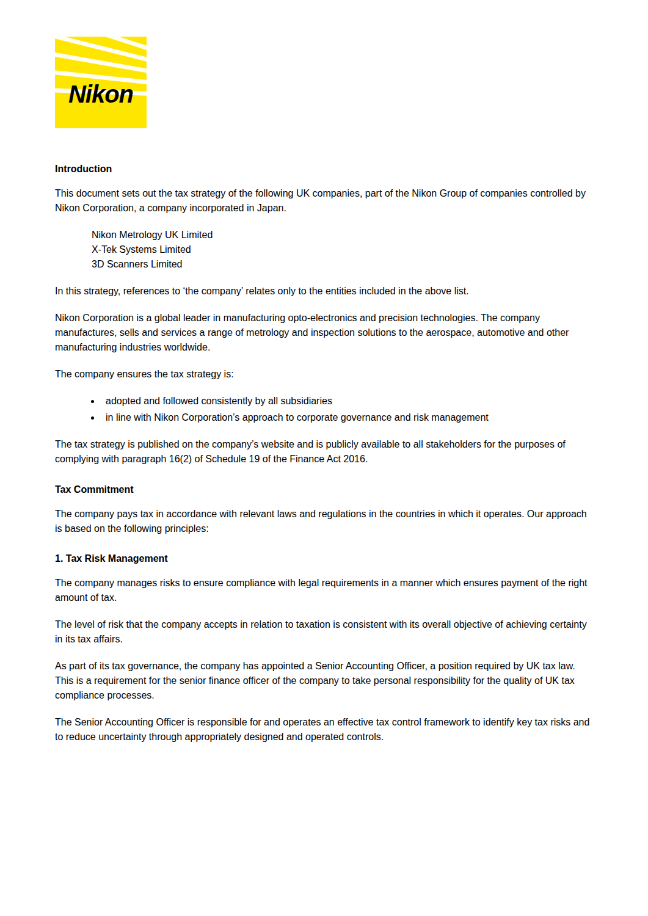Nikon
Introduction
This document sets out the tax strategy of the following UK companies, part of the Nikon Group of companies controlled by Nikon Corporation, a company incorporated in Japan.
Nikon Metrology UK Limited
X-Tek Systems Limited
3D Scanners Limited
In this strategy, references to ‘the company’ relates only to the entities included in the above list.
Nikon Corporation is a global leader in manufacturing opto-electronics and precision technologies. The company manufactures, sells and services a range of metrology and inspection solutions to the aerospace, automotive and other manufacturing industries worldwide.
The company ensures the tax strategy is:
adopted and followed consistently by all subsidiaries
in line with Nikon Corporation’s approach to corporate governance and risk management
The tax strategy is published on the company’s website and is publicly available to all stakeholders for the purposes of complying with paragraph 16(2) of Schedule 19 of the Finance Act 2016.
Tax Commitment
The company pays tax in accordance with relevant laws and regulations in the countries in which it operates. Our approach is based on the following principles:
1. Tax Risk Management
The company manages risks to ensure compliance with legal requirements in a manner which ensures payment of the right amount of tax.
The level of risk that the company accepts in relation to taxation is consistent with its overall objective of achieving certainty in its tax affairs.
As part of its tax governance, the company has appointed a Senior Accounting Officer, a position required by UK tax law. This is a requirement for the senior finance officer of the company to take personal responsibility for the quality of UK tax compliance processes.
The Senior Accounting Officer is responsible for and operates an effective tax control framework to identify key tax risks and to reduce uncertainty through appropriately designed and operated controls.